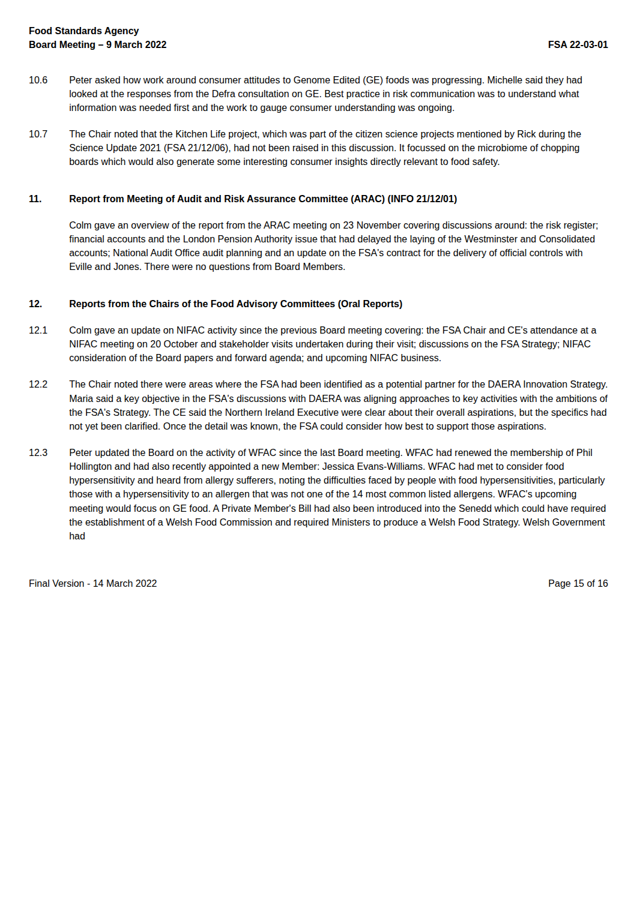Food Standards Agency
Board Meeting – 9 March 2022
FSA 22-03-01
10.6
Peter asked how work around consumer attitudes to Genome Edited (GE) foods was progressing. Michelle said they had looked at the responses from the Defra consultation on GE. Best practice in risk communication was to understand what information was needed first and the work to gauge consumer understanding was ongoing.
10.7
The Chair noted that the Kitchen Life project, which was part of the citizen science projects mentioned by Rick during the Science Update 2021 (FSA 21/12/06), had not been raised in this discussion. It focussed on the microbiome of chopping boards which would also generate some interesting consumer insights directly relevant to food safety.
11.
Report from Meeting of Audit and Risk Assurance Committee (ARAC) (INFO 21/12/01)
Colm gave an overview of the report from the ARAC meeting on 23 November covering discussions around: the risk register; financial accounts and the London Pension Authority issue that had delayed the laying of the Westminster and Consolidated accounts; National Audit Office audit planning and an update on the FSA's contract for the delivery of official controls with Eville and Jones. There were no questions from Board Members.
12.
Reports from the Chairs of the Food Advisory Committees (Oral Reports)
12.1
Colm gave an update on NIFAC activity since the previous Board meeting covering: the FSA Chair and CE's attendance at a NIFAC meeting on 20 October and stakeholder visits undertaken during their visit; discussions on the FSA Strategy; NIFAC consideration of the Board papers and forward agenda; and upcoming NIFAC business.
12.2
The Chair noted there were areas where the FSA had been identified as a potential partner for the DAERA Innovation Strategy. Maria said a key objective in the FSA's discussions with DAERA was aligning approaches to key activities with the ambitions of the FSA's Strategy. The CE said the Northern Ireland Executive were clear about their overall aspirations, but the specifics had not yet been clarified. Once the detail was known, the FSA could consider how best to support those aspirations.
12.3
Peter updated the Board on the activity of WFAC since the last Board meeting. WFAC had renewed the membership of Phil Hollington and had also recently appointed a new Member: Jessica Evans-Williams. WFAC had met to consider food hypersensitivity and heard from allergy sufferers, noting the difficulties faced by people with food hypersensitivities, particularly those with a hypersensitivity to an allergen that was not one of the 14 most common listed allergens. WFAC's upcoming meeting would focus on GE food. A Private Member's Bill had also been introduced into the Senedd which could have required the establishment of a Welsh Food Commission and required Ministers to produce a Welsh Food Strategy. Welsh Government had
Final Version - 14 March 2022
Page 15 of 16